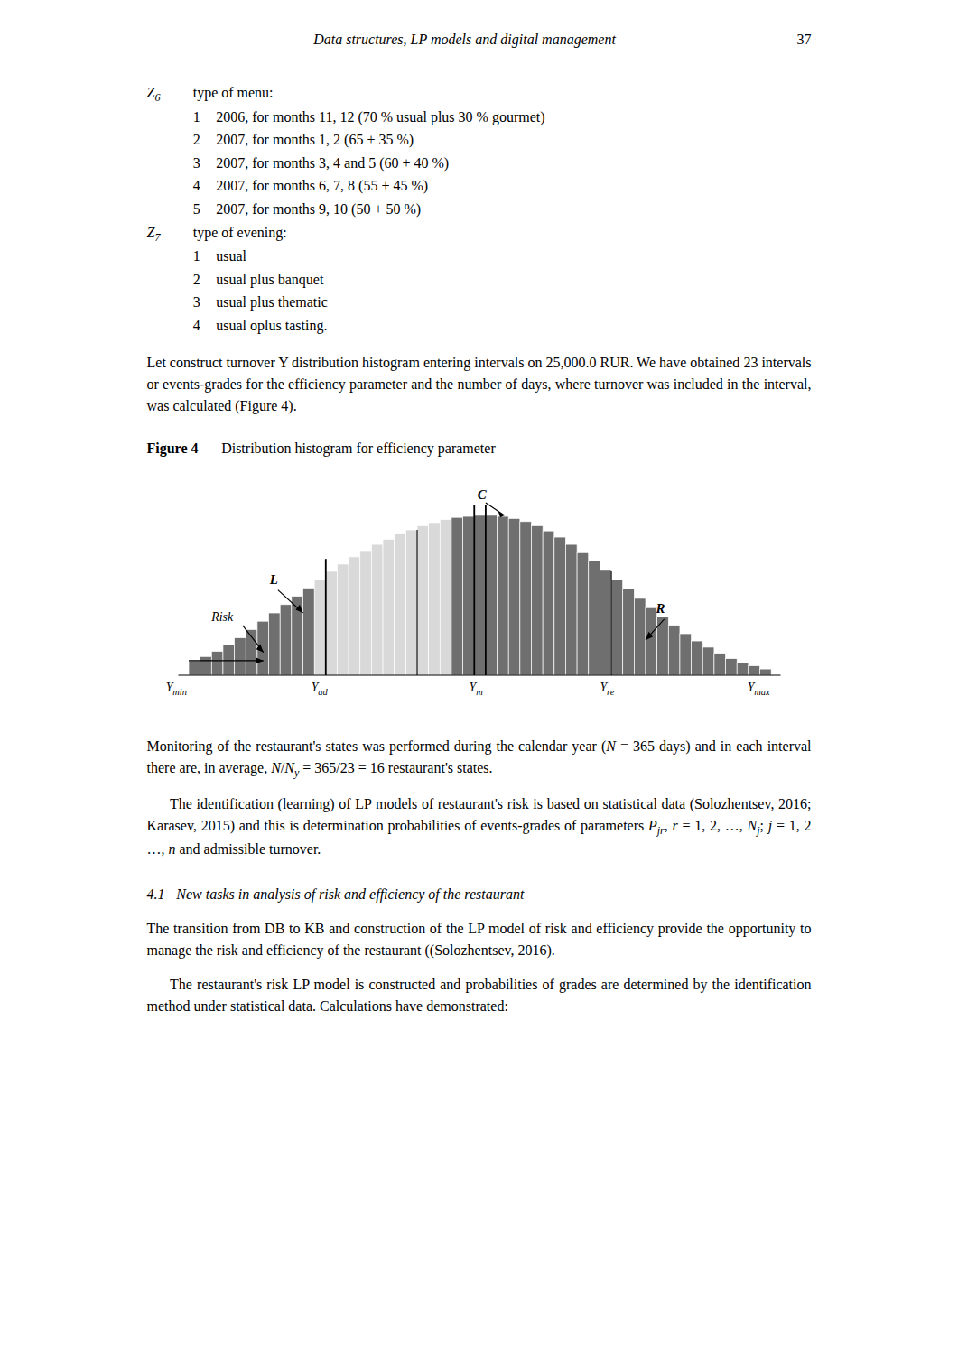Data structures, LP models and digital management 37
Z6
type of menu:
2006, for months 11, 12 (70 % usual plus 30 % gourmet)
2007, for months 1, 2 (65 + 35 %)
2007, for months 3, 4 and 5 (60 + 40 %)
2007, for months 6, 7, 8 (55 + 45 %)
2007, for months 9, 10 (50 + 50 %)
Z7
type of evening:
usual
usual plus banquet
usual plus thematic
usual oplus tasting.
Let construct turnover Y distribution histogram entering intervals on 25,000.0 RUR. We have obtained 23 intervals or events-grades for the efficiency parameter and the number of days, where turnover was included in the interval, was calculated (Figure 4).
Figure 4 Distribution histogram for efficiency parameter
C L R Risk Ymin Yad Ym Yre Ymax
Monitoring of the restaurant's states was performed during the calendar year (N = 365 days) and in each interval there are, in average, N/Ny = 365/23 = 16 restaurant's states.
The identification (learning) of LP models of restaurant's risk is based on statistical data (Solozhentsev, 2016; Karasev, 2015) and this is determination probabilities of events-grades of parameters Pjr, r = 1, 2, …, Nj; j = 1, 2 …, n and admissible turnover.
4.1 New tasks in analysis of risk and efficiency of the restaurant
The transition from DB to KB and construction of the LP model of risk and efficiency provide the opportunity to manage the risk and efficiency of the restaurant ((Solozhentsev, 2016).
The restaurant's risk LP model is constructed and probabilities of grades are determined by the identification method under statistical data. Calculations have demonstrated: